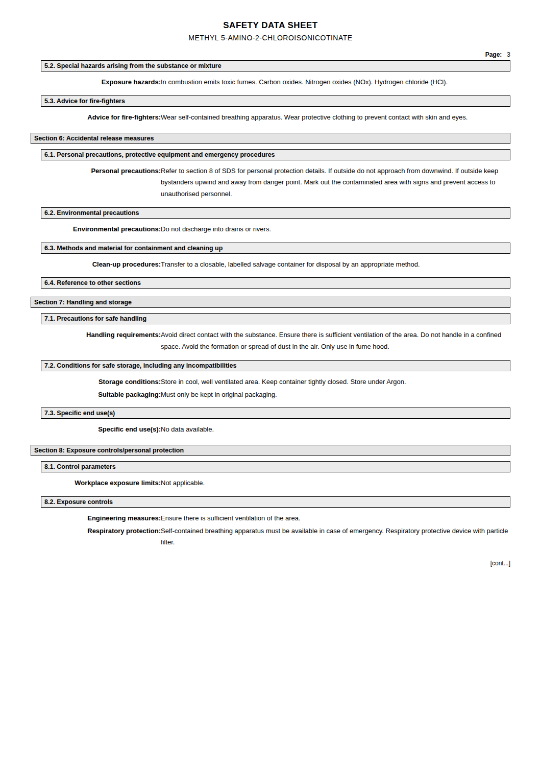SAFETY DATA SHEET
METHYL 5-AMINO-2-CHLOROISONICOTINATE
Page:3
5.2. Special hazards arising from the substance or mixture
| Exposure hazards: | In combustion emits toxic fumes. Carbon oxides. Nitrogen oxides (NOx). Hydrogen chloride (HCl). |
5.3. Advice for fire-fighters
| Advice for fire-fighters: | Wear self-contained breathing apparatus. Wear protective clothing to prevent contact with skin and eyes. |
Section 6: Accidental release measures
6.1. Personal precautions, protective equipment and emergency procedures
| Personal precautions: | Refer to section 8 of SDS for personal protection details. If outside do not approach from downwind. If outside keep bystanders upwind and away from danger point. Mark out the contaminated area with signs and prevent access to unauthorised personnel. |
6.2. Environmental precautions
| Environmental precautions: | Do not discharge into drains or rivers. |
6.3. Methods and material for containment and cleaning up
| Clean-up procedures: | Transfer to a closable, labelled salvage container for disposal by an appropriate method. |
6.4. Reference to other sections
Section 7: Handling and storage
7.1. Precautions for safe handling
| Handling requirements: | Avoid direct contact with the substance. Ensure there is sufficient ventilation of the area. Do not handle in a confined space. Avoid the formation or spread of dust in the air. Only use in fume hood. |
7.2. Conditions for safe storage, including any incompatibilities
| Storage conditions: | Store in cool, well ventilated area. Keep container tightly closed. Store under Argon. |
| Suitable packaging: | Must only be kept in original packaging. |
7.3. Specific end use(s)
| Specific end use(s): | No data available. |
Section 8: Exposure controls/personal protection
8.1. Control parameters
| Workplace exposure limits: | Not applicable. |
8.2. Exposure controls
| Engineering measures: | Ensure there is sufficient ventilation of the area. |
| Respiratory protection: | Self-contained breathing apparatus must be available in case of emergency. Respiratory protective device with particle filter. |
[cont...]